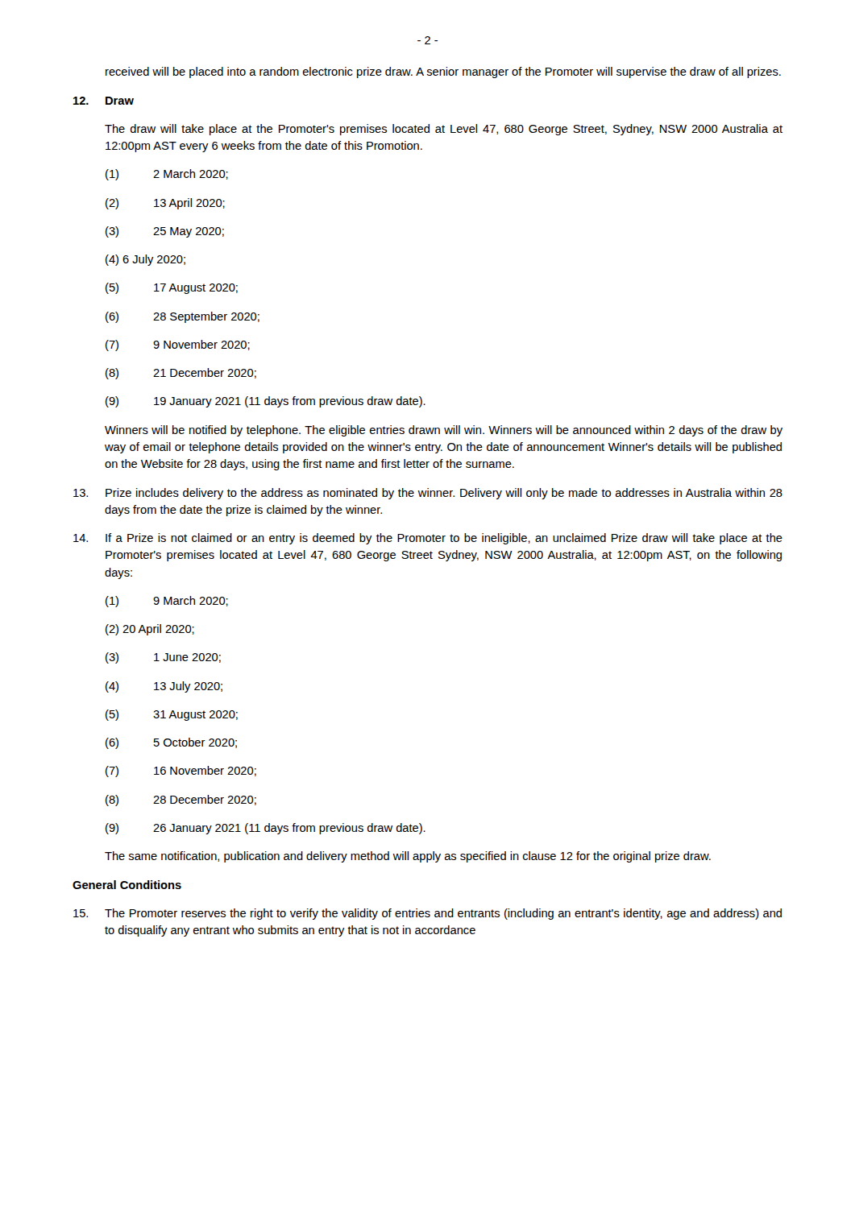- 2 -
received will be placed into a random electronic prize draw. A senior manager of the Promoter will supervise the draw of all prizes.
12.
Draw
The draw will take place at the Promoter's premises located at Level 47, 680 George Street, Sydney, NSW 2000 Australia at 12:00pm AST every 6 weeks from the date of this Promotion.
(1)
2 March 2020;
(2)
13 April 2020;
(3)
25 May 2020;
(4) 6 July 2020;
(5)
17 August 2020;
(6)
28 September 2020;
(7)
9 November 2020;
(8)
21 December 2020;
(9)
19 January 2021 (11 days from previous draw date).
Winners will be notified by telephone. The eligible entries drawn will win. Winners will be announced within 2 days of the draw by way of email or telephone details provided on the winner's entry. On the date of announcement Winner's details will be published on the Website for 28 days, using the first name and first letter of the surname.
13.
Prize includes delivery to the address as nominated by the winner. Delivery will only be made to addresses in Australia within 28 days from the date the prize is claimed by the winner.
14.
If a Prize is not claimed or an entry is deemed by the Promoter to be ineligible, an unclaimed Prize draw will take place at the Promoter's premises located at Level 47, 680 George Street Sydney, NSW 2000 Australia, at 12:00pm AST, on the following days:
(1)
9 March 2020;
(2) 20 April 2020;
(3)
1 June 2020;
(4)
13 July 2020;
(5)
31 August 2020;
(6)
5 October 2020;
(7)
16 November 2020;
(8)
28 December 2020;
(9)
26 January 2021 (11 days from previous draw date).
The same notification, publication and delivery method will apply as specified in clause 12 for the original prize draw.
General Conditions
15.
The Promoter reserves the right to verify the validity of entries and entrants (including an entrant's identity, age and address) and to disqualify any entrant who submits an entry that is not in accordance